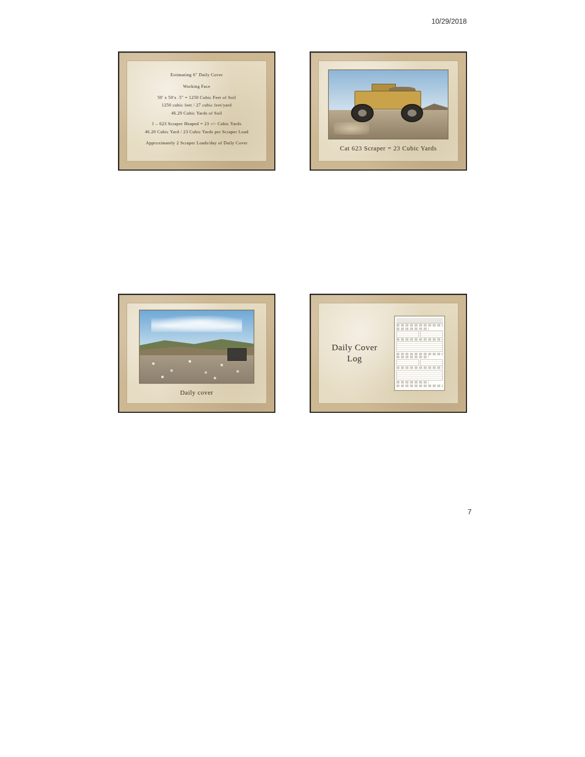10/29/2018
Estimating 6" Daily Cover
Working Face
50' x 50'x .5" = 1250 Cubic Feet of Soil
1250 cubic feet / 27 cubic feet/yard
46.29 Cubic Yards of Soil
1 – 623 Scraper Heaped = 23 +/- Cubic Yards
46.20 Cubic Yard / 23 Cubic Yards per Scraper Load
Approximately 2 Scraper Loads/day of Daily Cover
Cat 623 Scraper = 23 Cubic Yards
Daily cover
Daily Cover
Log
7